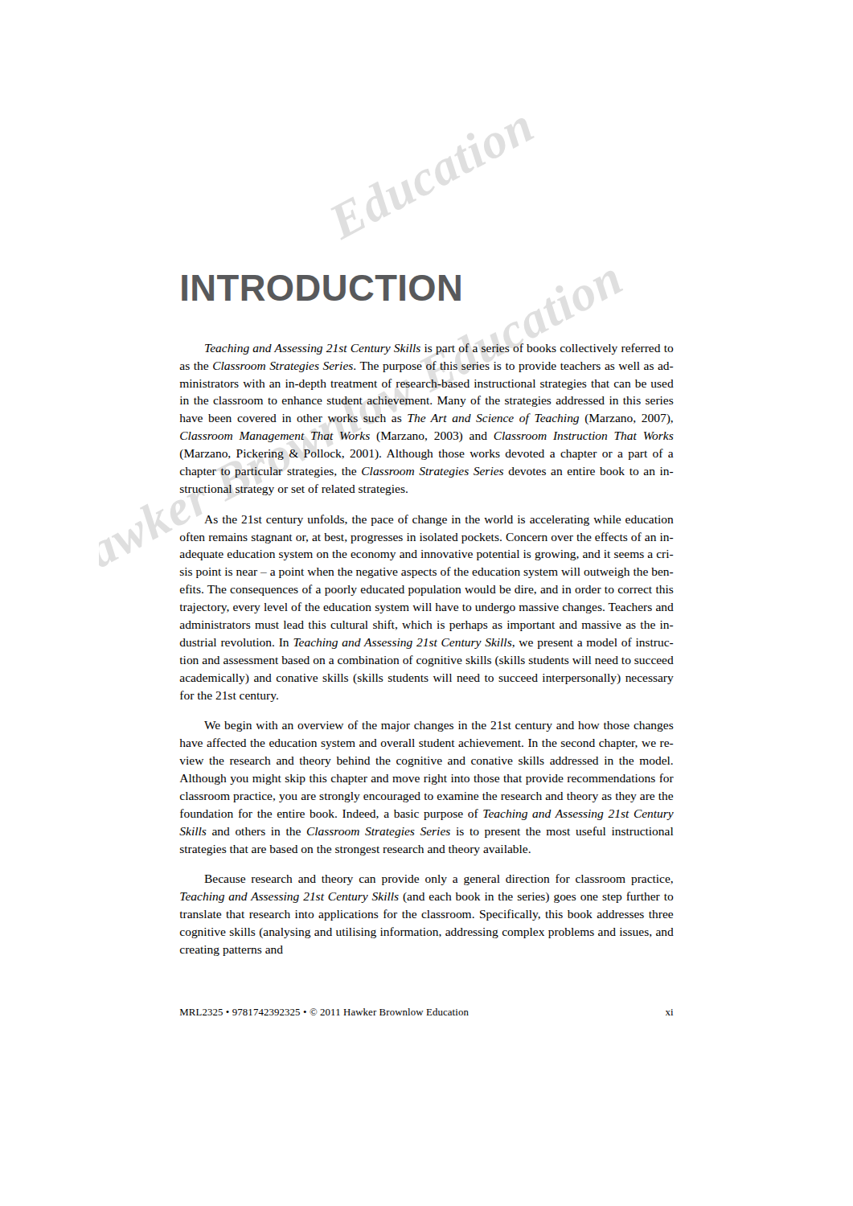Education Hawker Brownlow Education
INTRODUCTION
Teaching and Assessing 21st Century Skills is part of a series of books collectively referred to as the Classroom Strategies Series. The purpose of this series is to provide teachers as well as administrators with an in-depth treatment of research-based instructional strategies that can be used in the classroom to enhance student achievement. Many of the strategies addressed in this series have been covered in other works such as The Art and Science of Teaching (Marzano, 2007), Classroom Management That Works (Marzano, 2003) and Classroom Instruction That Works (Marzano, Pickering & Pollock, 2001). Although those works devoted a chapter or a part of a chapter to particular strategies, the Classroom Strategies Series devotes an entire book to an instructional strategy or set of related strategies.
As the 21st century unfolds, the pace of change in the world is accelerating while education often remains stagnant or, at best, progresses in isolated pockets. Concern over the effects of an inadequate education system on the economy and innovative potential is growing, and it seems a crisis point is near – a point when the negative aspects of the education system will outweigh the benefits. The consequences of a poorly educated population would be dire, and in order to correct this trajectory, every level of the education system will have to undergo massive changes. Teachers and administrators must lead this cultural shift, which is perhaps as important and massive as the industrial revolution. In Teaching and Assessing 21st Century Skills, we present a model of instruction and assessment based on a combination of cognitive skills (skills students will need to succeed academically) and conative skills (skills students will need to succeed interpersonally) necessary for the 21st century.
We begin with an overview of the major changes in the 21st century and how those changes have affected the education system and overall student achievement. In the second chapter, we review the research and theory behind the cognitive and conative skills addressed in the model. Although you might skip this chapter and move right into those that provide recommendations for classroom practice, you are strongly encouraged to examine the research and theory as they are the foundation for the entire book. Indeed, a basic purpose of Teaching and Assessing 21st Century Skills and others in the Classroom Strategies Series is to present the most useful instructional strategies that are based on the strongest research and theory available.
Because research and theory can provide only a general direction for classroom practice, Teaching and Assessing 21st Century Skills (and each book in the series) goes one step further to translate that research into applications for the classroom. Specifically, this book addresses three cognitive skills (analysing and utilising information, addressing complex problems and issues, and creating patterns and
MRL2325 • 9781742392325 • © 2011 Hawker Brownlow Education xi